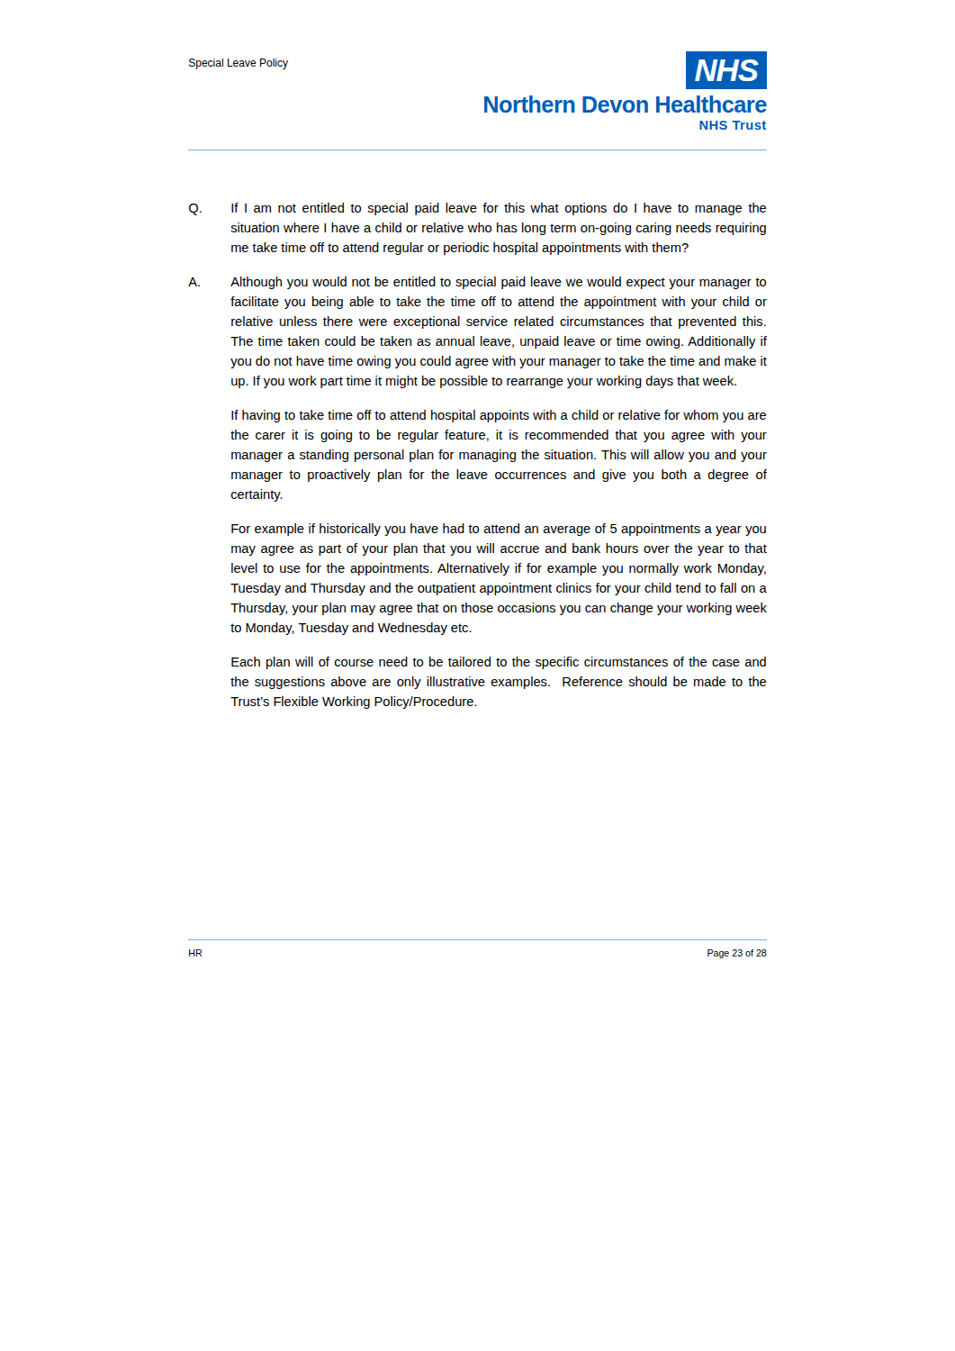Special Leave Policy
NHS
Northern Devon Healthcare
NHS Trust
Q.
If I am not entitled to special paid leave for this what options do I have to manage the situation where I have a child or relative who has long term on-going caring needs requiring me take time off to attend regular or periodic hospital appointments with them?
A.
Although you would not be entitled to special paid leave we would expect your manager to facilitate you being able to take the time off to attend the appointment with your child or relative unless there were exceptional service related circumstances that prevented this. The time taken could be taken as annual leave, unpaid leave or time owing. Additionally if you do not have time owing you could agree with your manager to take the time and make it up. If you work part time it might be possible to rearrange your working days that week.
If having to take time off to attend hospital appoints with a child or relative for whom you are the carer it is going to be regular feature, it is recommended that you agree with your manager a standing personal plan for managing the situation. This will allow you and your manager to proactively plan for the leave occurrences and give you both a degree of certainty.
For example if historically you have had to attend an average of 5 appointments a year you may agree as part of your plan that you will accrue and bank hours over the year to that level to use for the appointments. Alternatively if for example you normally work Monday, Tuesday and Thursday and the outpatient appointment clinics for your child tend to fall on a Thursday, your plan may agree that on those occasions you can change your working week to Monday, Tuesday and Wednesday etc.
Each plan will of course need to be tailored to the specific circumstances of the case and the suggestions above are only illustrative examples. Reference should be made to the Trust’s Flexible Working Policy/Procedure.
HR
Page 23 of 28